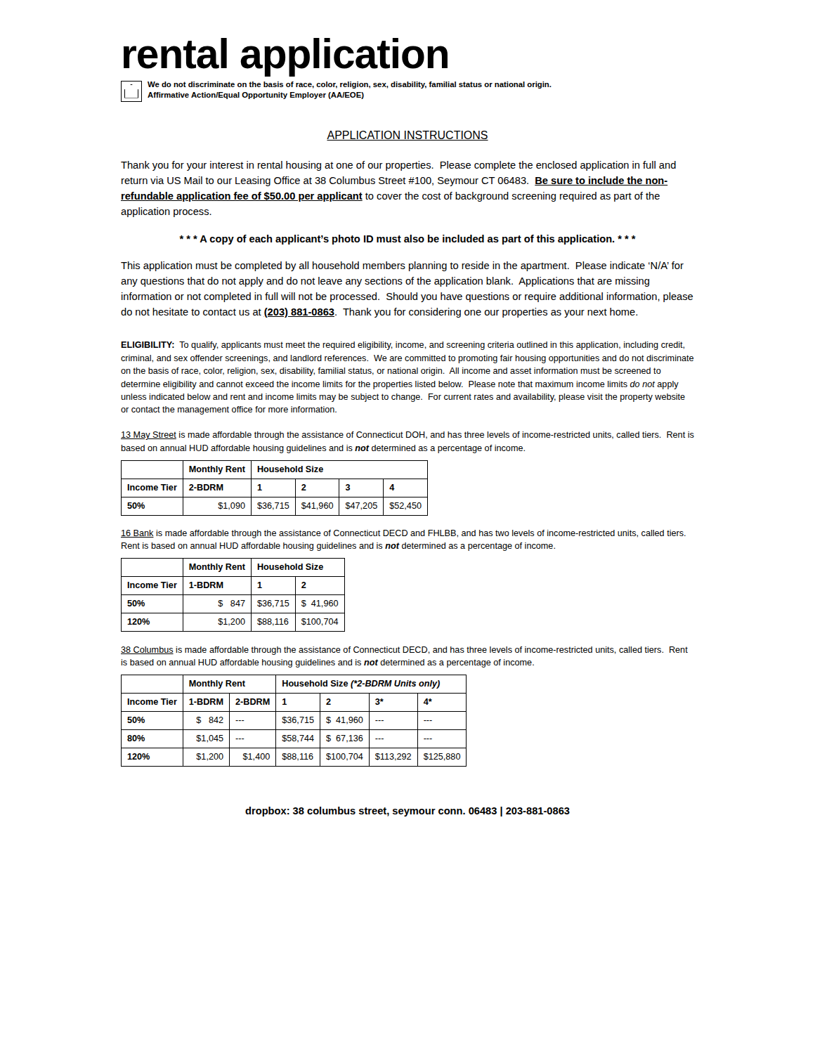rental application
We do not discriminate on the basis of race, color, religion, sex, disability, familial status or national origin.
Affirmative Action/Equal Opportunity Employer (AA/EOE)
APPLICATION INSTRUCTIONS
Thank you for your interest in rental housing at one of our properties. Please complete the enclosed application in full and return via US Mail to our Leasing Office at 38 Columbus Street #100, Seymour CT 06483. Be sure to include the non-refundable application fee of $50.00 per applicant to cover the cost of background screening required as part of the application process.
* * * A copy of each applicant’s photo ID must also be included as part of this application. * * *
This application must be completed by all household members planning to reside in the apartment. Please indicate ‘N/A’ for any questions that do not apply and do not leave any sections of the application blank. Applications that are missing information or not completed in full will not be processed. Should you have questions or require additional information, please do not hesitate to contact us at (203) 881-0863. Thank you for considering one our properties as your next home.
ELIGIBILITY: To qualify, applicants must meet the required eligibility, income, and screening criteria outlined in this application, including credit, criminal, and sex offender screenings, and landlord references. We are committed to promoting fair housing opportunities and do not discriminate on the basis of race, color, religion, sex, disability, familial status, or national origin. All income and asset information must be screened to determine eligibility and cannot exceed the income limits for the properties listed below. Please note that maximum income limits do not apply unless indicated below and rent and income limits may be subject to change. For current rates and availability, please visit the property website or contact the management office for more information.
13 May Street is made affordable through the assistance of Connecticut DOH, and has three levels of income-restricted units, called tiers. Rent is based on annual HUD affordable housing guidelines and is not determined as a percentage of income.
| | Monthly Rent | Household Size |
| Income Tier | 2-BDRM | 1 | 2 | 3 | 4 |
| 50% | $1,090 | $36,715 | $41,960 | $47,205 | $52,450 |
16 Bank is made affordable through the assistance of Connecticut DECD and FHLBB, and has two levels of income-restricted units, called tiers. Rent is based on annual HUD affordable housing guidelines and is not determined as a percentage of income.
| | Monthly Rent | Household Size |
| Income Tier | 1-BDRM | 1 | 2 |
| 50% | $ 847 | $36,715 | $ 41,960 |
| 120% | $1,200 | $88,116 | $100,704 |
38 Columbus is made affordable through the assistance of Connecticut DECD, and has three levels of income-restricted units, called tiers. Rent is based on annual HUD affordable housing guidelines and is not determined as a percentage of income.
| | Monthly Rent | Household Size (*2-BDRM Units only) |
| Income Tier | 1-BDRM | 2-BDRM | 1 | 2 | 3* | 4* |
| 50% | $ 842 | --- | $36,715 | $ 41,960 | --- | --- |
| 80% | $1,045 | --- | $58,744 | $ 67,136 | --- | --- |
| 120% | $1,200 | $1,400 | $88,116 | $100,704 | $113,292 | $125,880 |
dropbox: 38 columbus street, seymour conn. 06483 | 203-881-0863